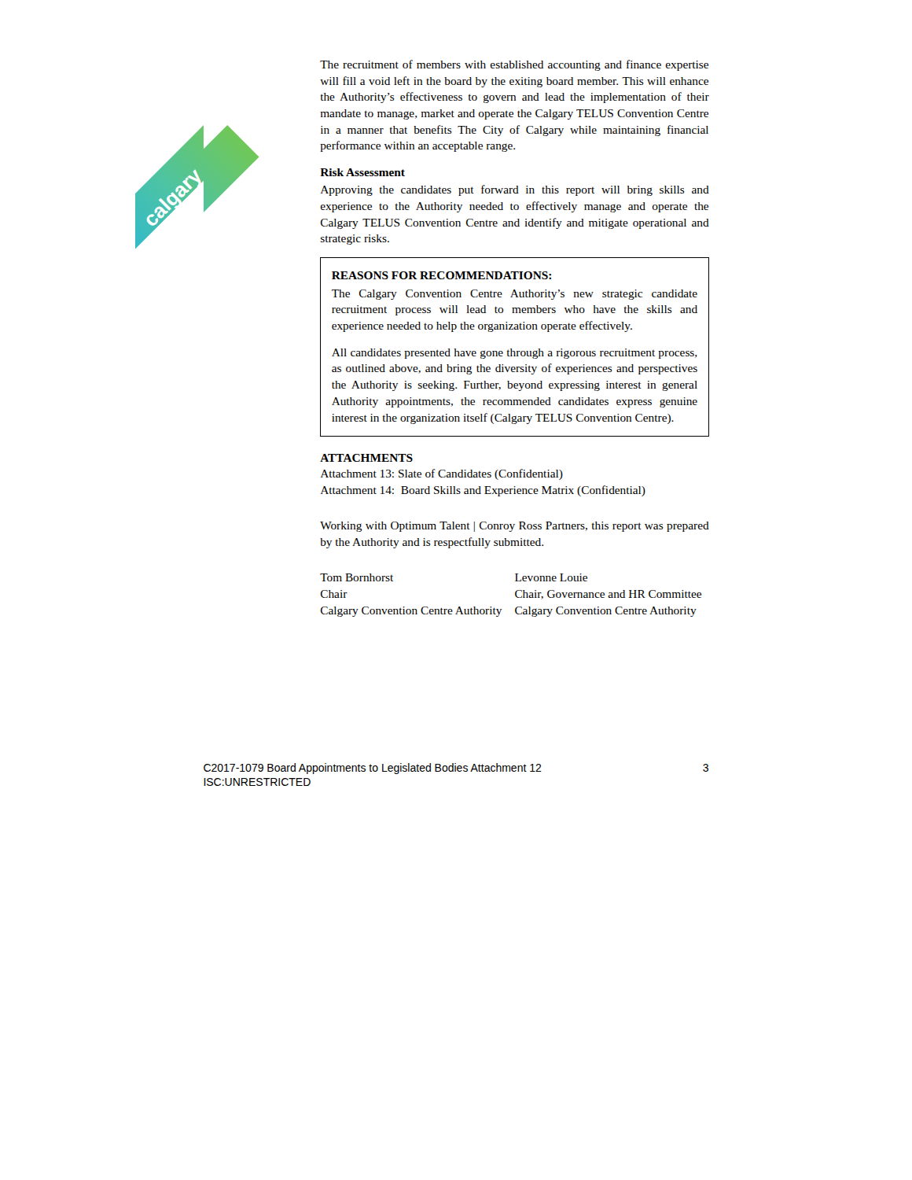calgary TELUS convention centre be part of the energy
The recruitment of members with established accounting and finance expertise will fill a void left in the board by the exiting board member. This will enhance the Authority’s effectiveness to govern and lead the implementation of their mandate to manage, market and operate the Calgary TELUS Convention Centre in a manner that benefits The City of Calgary while maintaining financial performance within an acceptable range.
Risk Assessment
Approving the candidates put forward in this report will bring skills and experience to the Authority needed to effectively manage and operate the Calgary TELUS Convention Centre and identify and mitigate operational and strategic risks.
Reasons for Recommendations:
The Calgary Convention Centre Authority’s new strategic candidate recruitment process will lead to members who have the skills and experience needed to help the organization operate effectively.
All candidates presented have gone through a rigorous recruitment process, as outlined above, and bring the diversity of experiences and perspectives the Authority is seeking. Further, beyond expressing interest in general Authority appointments, the recommended candidates express genuine interest in the organization itself (Calgary TELUS Convention Centre).
Attachments
Attachment 13: Slate of Candidates (Confidential)
Attachment 14: Board Skills and Experience Matrix (Confidential)
Working with Optimum Talent | Conroy Ross Partners, this report was prepared by the Authority and is respectfully submitted.
| Tom Bornhorst Chair Calgary Convention Centre Authority | Levonne Louie Chair, Governance and HR Committee Calgary Convention Centre Authority |
C2017-1079 Board Appointments to Legislated Bodies Attachment 12 3
ISC:UNRESTRICTED